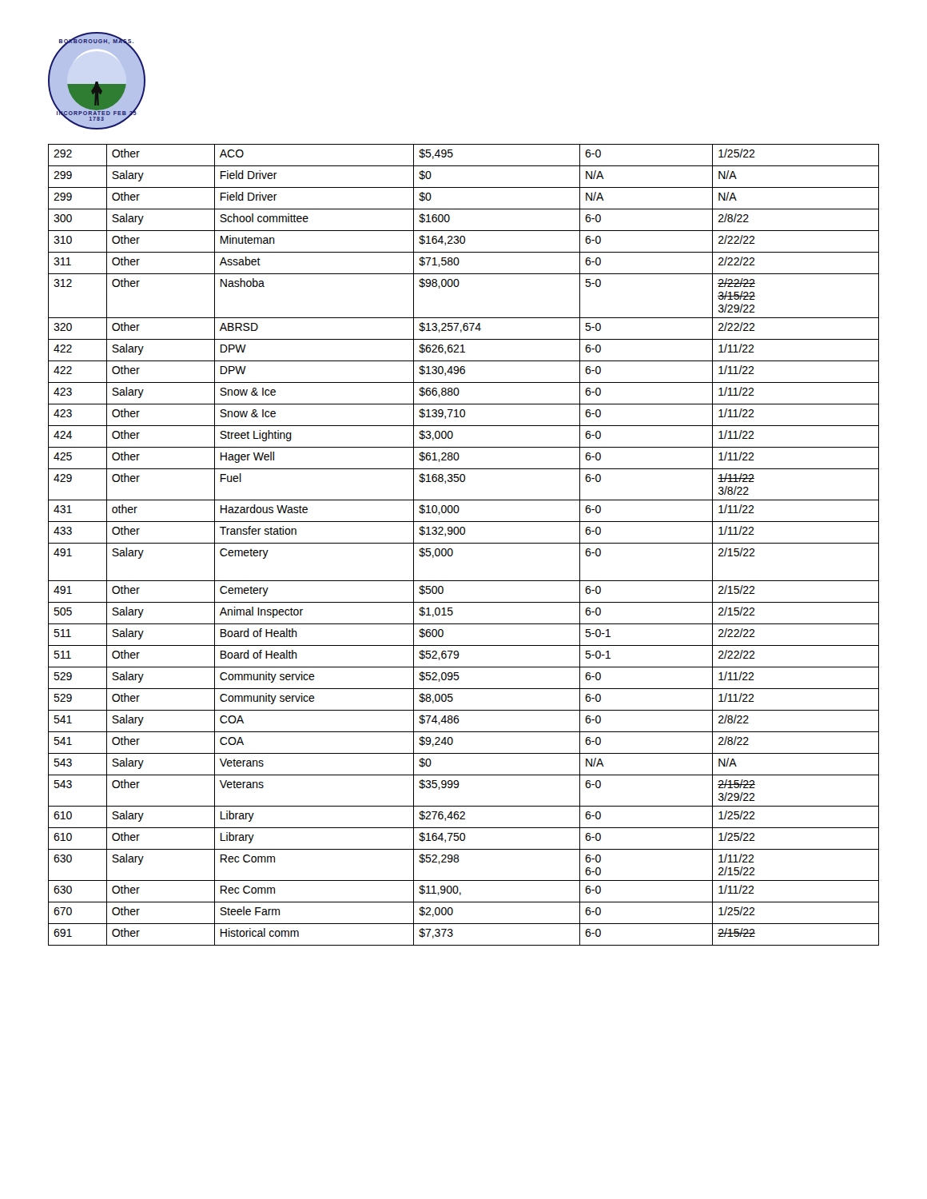BOXBOROUGH, MASS.
INCORPORATED FEB 25 1783
| 292 | Other | ACO | $5,495 | 6-0 | 1/25/22 |
| 299 | Salary | Field Driver | $0 | N/A | N/A |
| 299 | Other | Field Driver | $0 | N/A | N/A |
| 300 | Salary | School committee | $1600 | 6-0 | 2/8/22 |
| 310 | Other | Minuteman | $164,230 | 6-0 | 2/22/22 |
| 311 | Other | Assabet | $71,580 | 6-0 | 2/22/22 |
| 312 | Other | Nashoba | $98,000 | 5-0 | 2/22/22 3/15/22 3/29/22 |
| 320 | Other | ABRSD | $13,257,674 | 5-0 | 2/22/22 |
| 422 | Salary | DPW | $626,621 | 6-0 | 1/11/22 |
| 422 | Other | DPW | $130,496 | 6-0 | 1/11/22 |
| 423 | Salary | Snow & Ice | $66,880 | 6-0 | 1/11/22 |
| 423 | Other | Snow & Ice | $139,710 | 6-0 | 1/11/22 |
| 424 | Other | Street Lighting | $3,000 | 6-0 | 1/11/22 |
| 425 | Other | Hager Well | $61,280 | 6-0 | 1/11/22 |
| 429 | Other | Fuel | $168,350 | 6-0 | 1/11/22 3/8/22 |
| 431 | other | Hazardous Waste | $10,000 | 6-0 | 1/11/22 |
| 433 | Other | Transfer station | $132,900 | 6-0 | 1/11/22 |
| 491 | Salary | Cemetery | $5,000 | 6-0 | 2/15/22 |
| 491 | Other | Cemetery | $500 | 6-0 | 2/15/22 |
| 505 | Salary | Animal Inspector | $1,015 | 6-0 | 2/15/22 |
| 511 | Salary | Board of Health | $600 | 5-0-1 | 2/22/22 |
| 511 | Other | Board of Health | $52,679 | 5-0-1 | 2/22/22 |
| 529 | Salary | Community service | $52,095 | 6-0 | 1/11/22 |
| 529 | Other | Community service | $8,005 | 6-0 | 1/11/22 |
| 541 | Salary | COA | $74,486 | 6-0 | 2/8/22 |
| 541 | Other | COA | $9,240 | 6-0 | 2/8/22 |
| 543 | Salary | Veterans | $0 | N/A | N/A |
| 543 | Other | Veterans | $35,999 | 6-0 | 2/15/22 3/29/22 |
| 610 | Salary | Library | $276,462 | 6-0 | 1/25/22 |
| 610 | Other | Library | $164,750 | 6-0 | 1/25/22 |
| 630 | Salary | Rec Comm | $52,298 | 6-0 6-0 | 1/11/22 2/15/22 |
| 630 | Other | Rec Comm | $11,900, | 6-0 | 1/11/22 |
| 670 | Other | Steele Farm | $2,000 | 6-0 | 1/25/22 |
| 691 | Other | Historical comm | $7,373 | 6-0 | 2/15/22 |